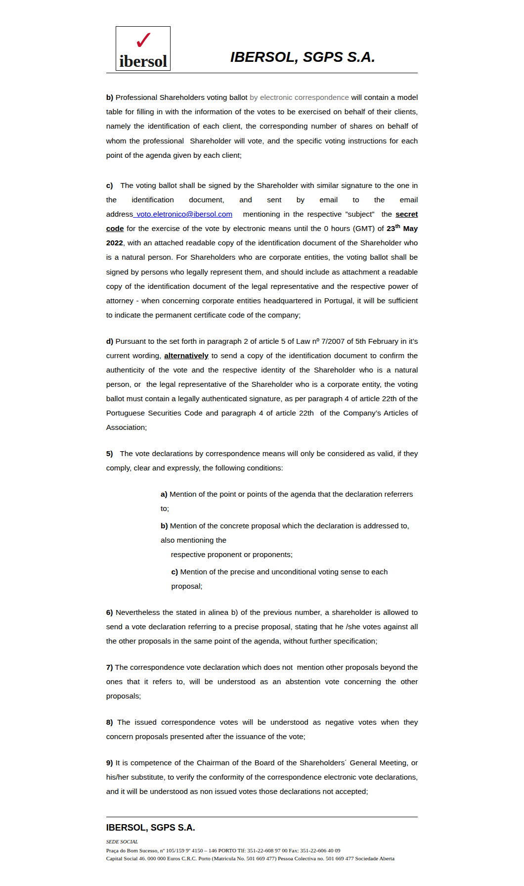✓ ibersol
IBERSOL, SGPS S.A.
b) Professional Shareholders voting ballot by electronic correspondence will contain a model table for filling in with the information of the votes to be exercised on behalf of their clients, namely the identification of each client, the corresponding number of shares on behalf of whom the professional Shareholder will vote, and the specific voting instructions for each point of the agenda given by each client;
c) The voting ballot shall be signed by the Shareholder with similar signature to the one in the identification document, and sent by email to the email address voto.eletronico@ibersol.com mentioning in the respective ”subject” the secret code for the exercise of the vote by electronic means until the 0 hours (GMT) of 23th May 2022, with an attached readable copy of the identification document of the Shareholder who is a natural person. For Shareholders who are corporate entities, the voting ballot shall be signed by persons who legally represent them, and should include as attachment a readable copy of the identification document of the legal representative and the respective power of attorney - when concerning corporate entities headquartered in Portugal, it will be sufficient to indicate the permanent certificate code of the company;
d) Pursuant to the set forth in paragraph 2 of article 5 of Law nº 7/2007 of 5th February in it’s current wording, alternatively to send a copy of the identification document to confirm the authenticity of the vote and the respective identity of the Shareholder who is a natural person, or the legal representative of the Shareholder who is a corporate entity, the voting ballot must contain a legally authenticated signature, as per paragraph 4 of article 22th of the Portuguese Securities Code and paragraph 4 of article 22th of the Company’s Articles of Association;
5) The vote declarations by correspondence means will only be considered as valid, if they comply, clear and expressly, the following conditions:
a) Mention of the point or points of the agenda that the declaration referrers to;
b) Mention of the concrete proposal which the declaration is addressed to, also mentioning the respective proponent or proponents;
c) Mention of the precise and unconditional voting sense to each proposal;
6) Nevertheless the stated in alinea b) of the previous number, a shareholder is allowed to send a vote declaration referring to a precise proposal, stating that he /she votes against all the other proposals in the same point of the agenda, without further specification;
7) The correspondence vote declaration which does not mention other proposals beyond the ones that it refers to, will be understood as an abstention vote concerning the other proposals;
8) The issued correspondence votes will be understood as negative votes when they concern proposals presented after the issuance of the vote;
9) It is competence of the Chairman of the Board of the Shareholders´ General Meeting, or his/her substitute, to verify the conformity of the correspondence electronic vote declarations, and it will be understood as non issued votes those declarations not accepted;
IBERSOL, SGPS S.A.
SEDE SOCIAL
Praça do Bom Sucesso, nº 105/159 9º 4150 – 146 PORTO Tlf: 351-22-608 97 00 Fax: 351-22-606 40 09
Capital Social 46. 000 000 Euros C.R.C. Porto (Matricula No. 501 669 477) Pessoa Colectiva no. 501 669 477 Sociedade Aberta